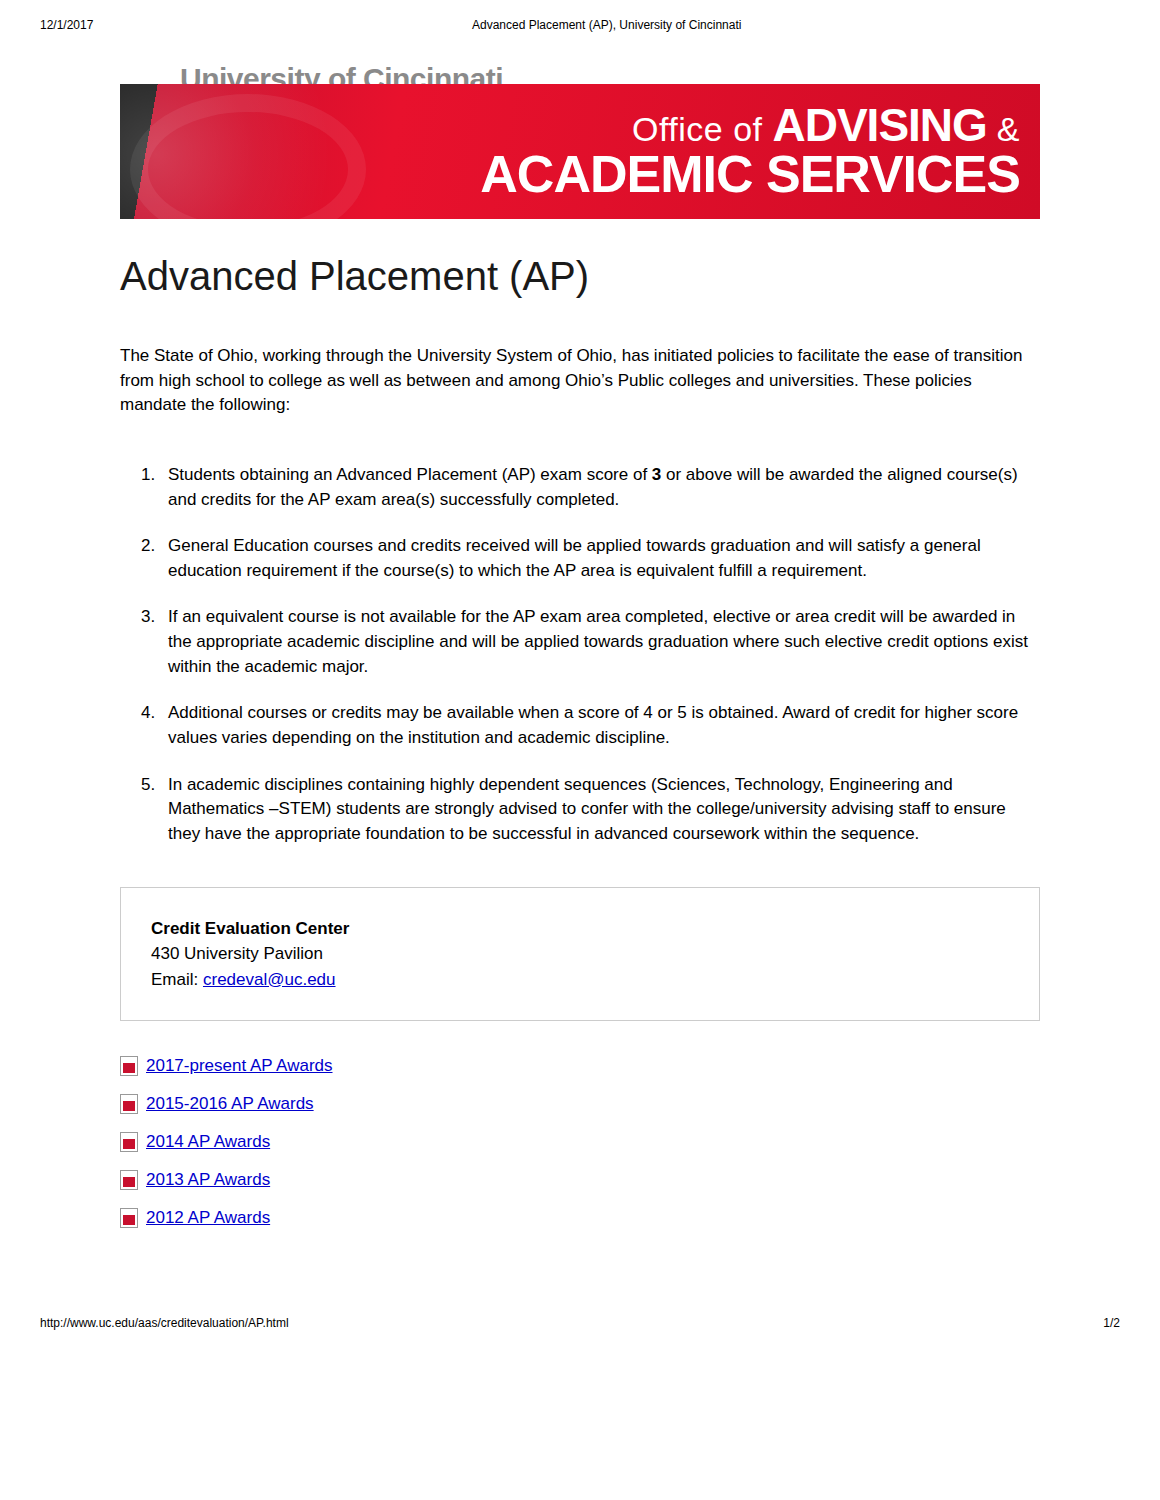12/1/2017 Advanced Placement (AP), University of Cincinnati
University of Cincinnati
Office of ADVISING &
ACADEMIC SERVICES
Advanced Placement (AP)
The State of Ohio, working through the University System of Ohio, has initiated policies to facilitate the ease of transition from high school to college as well as between and among Ohio’s Public colleges and universities. These policies mandate the following:
Students obtaining an Advanced Placement (AP) exam score of 3 or above will be awarded the aligned course(s) and credits for the AP exam area(s) successfully completed.
General Education courses and credits received will be applied towards graduation and will satisfy a general education requirement if the course(s) to which the AP area is equivalent fulfill a requirement.
If an equivalent course is not available for the AP exam area completed, elective or area credit will be awarded in the appropriate academic discipline and will be applied towards graduation where such elective credit options exist within the academic major.
Additional courses or credits may be available when a score of 4 or 5 is obtained. Award of credit for higher score values varies depending on the institution and academic discipline.
In academic disciplines containing highly dependent sequences (Sciences, Technology, Engineering and Mathematics –STEM) students are strongly advised to confer with the college/university advising staff to ensure they have the appropriate foundation to be successful in advanced coursework within the sequence.
Credit Evaluation Center
430 University Pavilion
Email: credeval@uc.edu
2017-present AP Awards
2015-2016 AP Awards
2014 AP Awards
2013 AP Awards
2012 AP Awards
http://www.uc.edu/aas/creditevaluation/AP.html 1/2